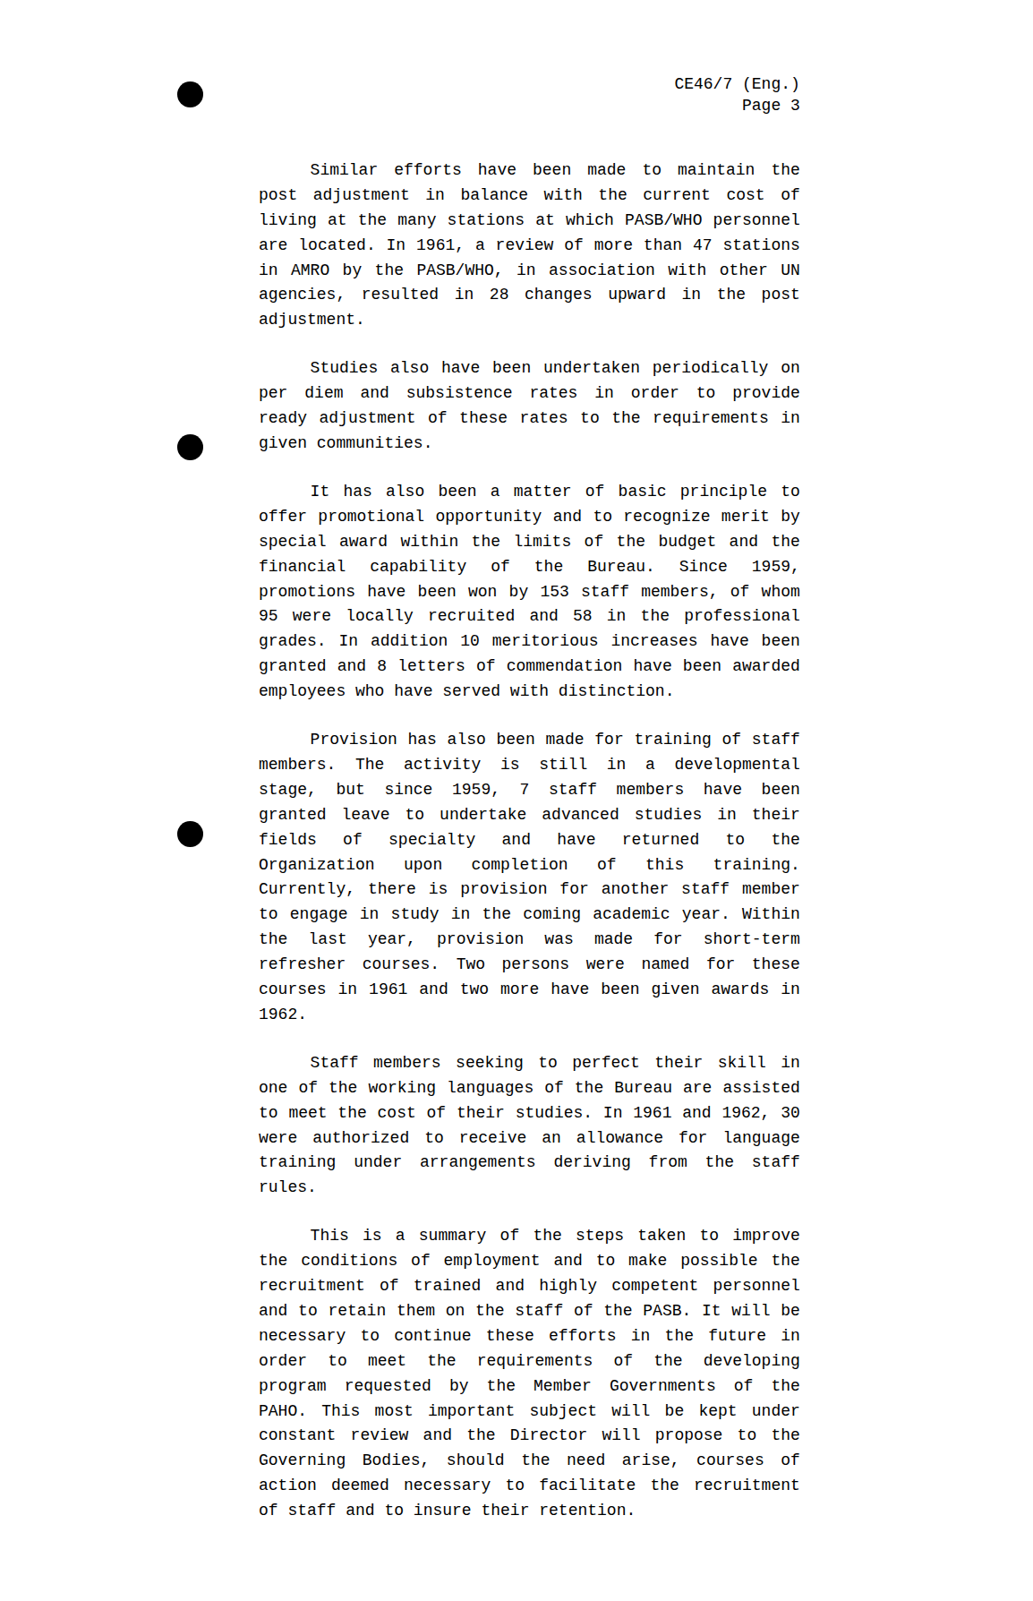CE46/7 (Eng.)
Page 3
Similar efforts have been made to maintain the post adjustment in balance with the current cost of living at the many stations at which PASB/WHO personnel are located. In 1961, a review of more than 47 stations in AMRO by the PASB/WHO, in association with other UN agencies, resulted in 28 changes upward in the post adjustment.
Studies also have been undertaken periodically on per diem and subsistence rates in order to provide ready adjustment of these rates to the requirements in given communities.
It has also been a matter of basic principle to offer promotional opportunity and to recognize merit by special award within the limits of the budget and the financial capability of the Bureau. Since 1959, promotions have been won by 153 staff members, of whom 95 were locally recruited and 58 in the professional grades. In addition 10 meritorious increases have been granted and 8 letters of commendation have been awarded employees who have served with distinction.
Provision has also been made for training of staff members. The activity is still in a developmental stage, but since 1959, 7 staff members have been granted leave to undertake advanced studies in their fields of specialty and have returned to the Organization upon completion of this training. Currently, there is provision for another staff member to engage in study in the coming academic year. Within the last year, provision was made for short-term refresher courses. Two persons were named for these courses in 1961 and two more have been given awards in 1962.
Staff members seeking to perfect their skill in one of the working languages of the Bureau are assisted to meet the cost of their studies. In 1961 and 1962, 30 were authorized to receive an allowance for language training under arrangements deriving from the staff rules.
This is a summary of the steps taken to improve the conditions of employment and to make possible the recruitment of trained and highly competent personnel and to retain them on the staff of the PASB. It will be necessary to continue these efforts in the future in order to meet the requirements of the developing program requested by the Member Governments of the PAHO. This most important subject will be kept under constant review and the Director will propose to the Governing Bodies, should the need arise, courses of action deemed necessary to facilitate the recruitment of staff and to insure their retention.